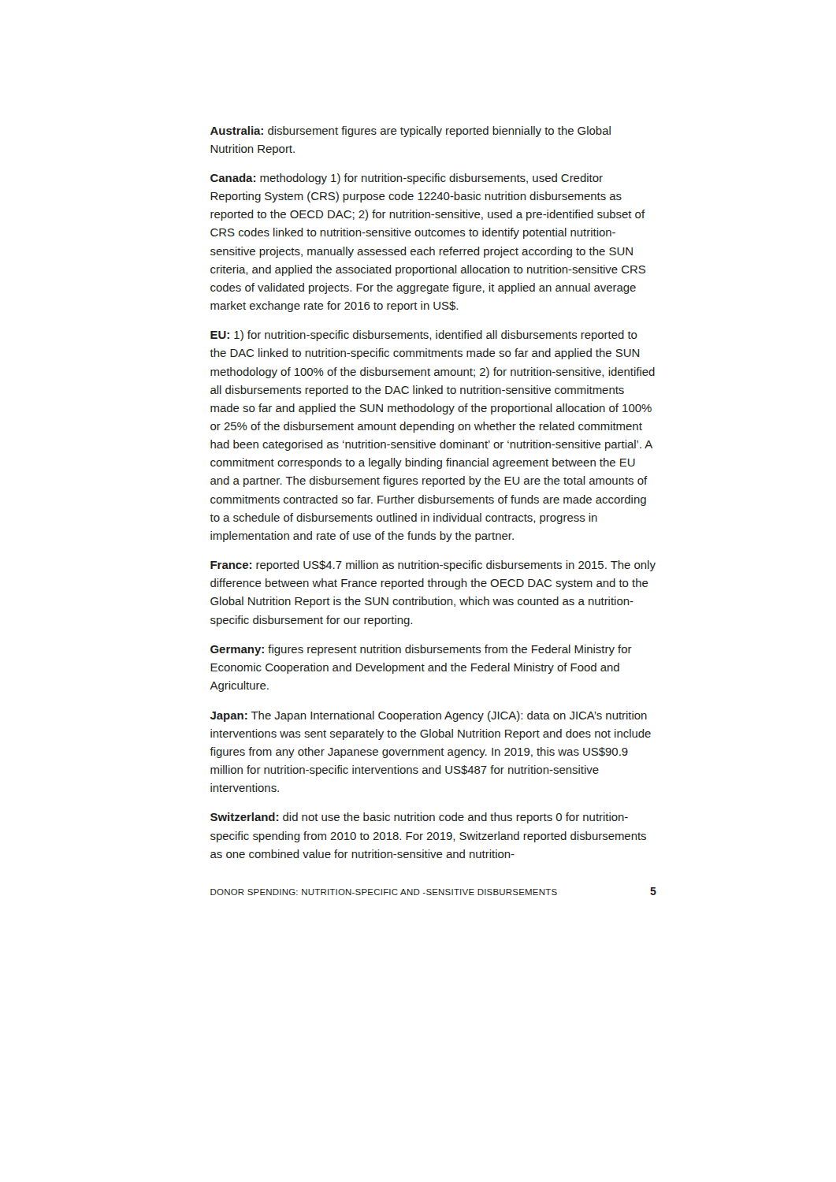Australia: disbursement figures are typically reported biennially to the Global Nutrition Report.
Canada: methodology 1) for nutrition-specific disbursements, used Creditor Reporting System (CRS) purpose code 12240-basic nutrition disbursements as reported to the OECD DAC; 2) for nutrition-sensitive, used a pre-identified subset of CRS codes linked to nutrition-sensitive outcomes to identify potential nutrition-sensitive projects, manually assessed each referred project according to the SUN criteria, and applied the associated proportional allocation to nutrition-sensitive CRS codes of validated projects. For the aggregate figure, it applied an annual average market exchange rate for 2016 to report in US$.
EU: 1) for nutrition-specific disbursements, identified all disbursements reported to the DAC linked to nutrition-specific commitments made so far and applied the SUN methodology of 100% of the disbursement amount; 2) for nutrition-sensitive, identified all disbursements reported to the DAC linked to nutrition-sensitive commitments made so far and applied the SUN methodology of the proportional allocation of 100% or 25% of the disbursement amount depending on whether the related commitment had been categorised as ‘nutrition-sensitive dominant’ or ‘nutrition-sensitive partial’. A commitment corresponds to a legally binding financial agreement between the EU and a partner. The disbursement figures reported by the EU are the total amounts of commitments contracted so far. Further disbursements of funds are made according to a schedule of disbursements outlined in individual contracts, progress in implementation and rate of use of the funds by the partner.
France: reported US$4.7 million as nutrition-specific disbursements in 2015. The only difference between what France reported through the OECD DAC system and to the Global Nutrition Report is the SUN contribution, which was counted as a nutrition-specific disbursement for our reporting.
Germany: figures represent nutrition disbursements from the Federal Ministry for Economic Cooperation and Development and the Federal Ministry of Food and Agriculture.
Japan: The Japan International Cooperation Agency (JICA): data on JICA’s nutrition interventions was sent separately to the Global Nutrition Report and does not include figures from any other Japanese government agency. In 2019, this was US$90.9 million for nutrition-specific interventions and US$487 for nutrition-sensitive interventions.
Switzerland: did not use the basic nutrition code and thus reports 0 for nutrition-specific spending from 2010 to 2018. For 2019, Switzerland reported disbursements as one combined value for nutrition-sensitive and nutrition-
Donor spending: nutrition-specific and -sensitive disbursements 5